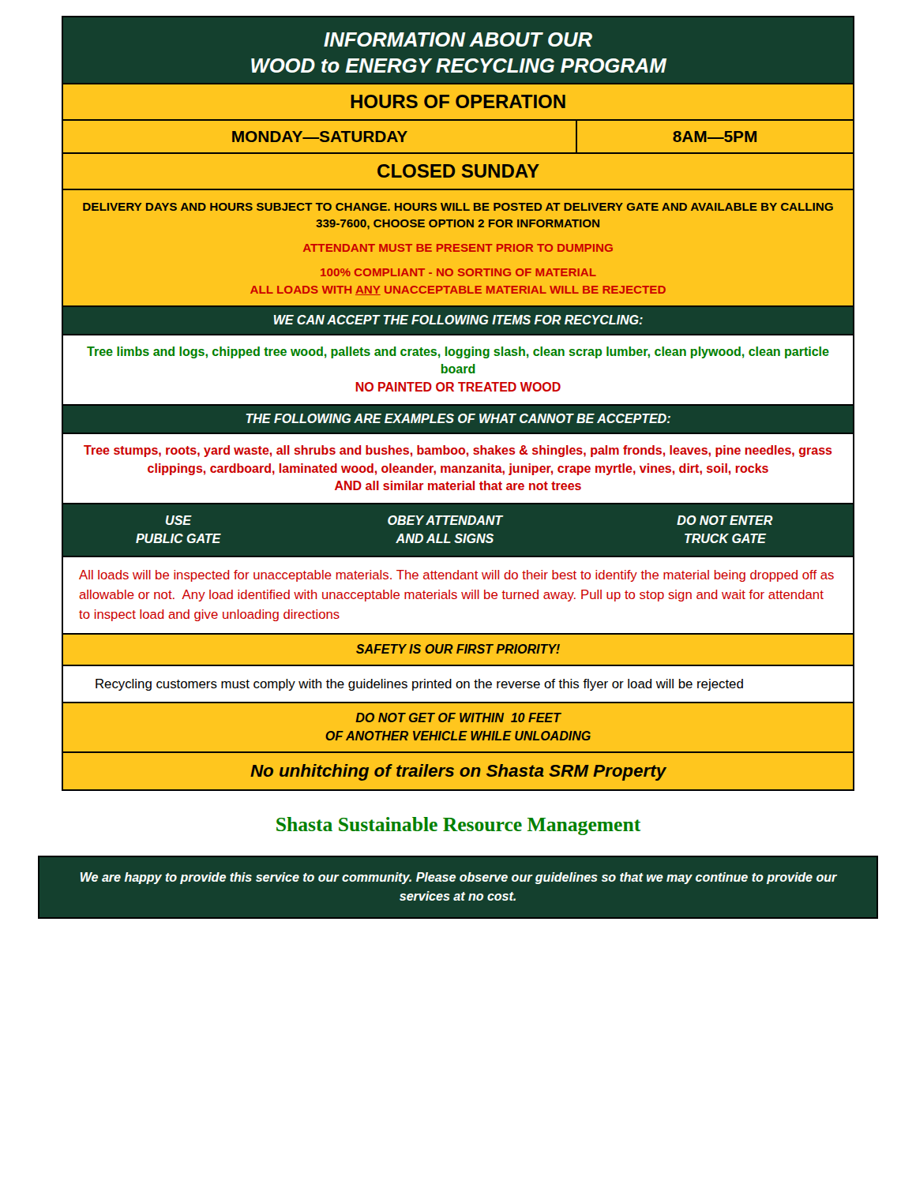INFORMATION ABOUT OUR
WOOD to ENERGY RECYCLING PROGRAM
HOURS OF OPERATION
| MONDAY—SATURDAY | 8AM—5PM |
CLOSED SUNDAY
DELIVERY DAYS AND HOURS SUBJECT TO CHANGE. HOURS WILL BE POSTED AT DELIVERY GATE AND AVAILABLE BY CALLING 339-7600, CHOOSE OPTION 2 FOR INFORMATION ATTENDANT MUST BE PRESENT PRIOR TO DUMPING 100% COMPLIANT - NO SORTING OF MATERIAL
ALL LOADS WITH ANY UNACCEPTABLE MATERIAL WILL BE REJECTED
WE CAN ACCEPT THE FOLLOWING ITEMS FOR RECYCLING:
Tree limbs and logs, chipped tree wood, pallets and crates, logging slash, clean scrap lumber, clean plywood, clean particle board
NO PAINTED OR TREATED WOOD
THE FOLLOWING ARE EXAMPLES OF WHAT CANNOT BE ACCEPTED:
Tree stumps, roots, yard waste, all shrubs and bushes, bamboo, shakes & shingles, palm fronds, leaves, pine needles, grass clippings, cardboard, laminated wood, oleander, manzanita, juniper, crape myrtle, vines, dirt, soil, rocks
AND all similar material that are not trees
| USE PUBLIC GATE | OBEY ATTENDANT AND ALL SIGNS | DO NOT ENTER TRUCK GATE |
All loads will be inspected for unacceptable materials. The attendant will do their best to identify the material being dropped off as allowable or not. Any load identified with unacceptable materials will be turned away. Pull up to stop sign and wait for attendant to inspect load and give unloading directions
SAFETY IS OUR FIRST PRIORITY!
Recycling customers must comply with the guidelines printed on the reverse of this flyer or load will be rejected
DO NOT GET OF WITHIN 10 FEET
OF ANOTHER VEHICLE WHILE UNLOADING
No unhitching of trailers on Shasta SRM Property
Shasta Sustainable Resource Management
We are happy to provide this service to our community. Please observe our guidelines so that we may continue to provide our services at no cost.